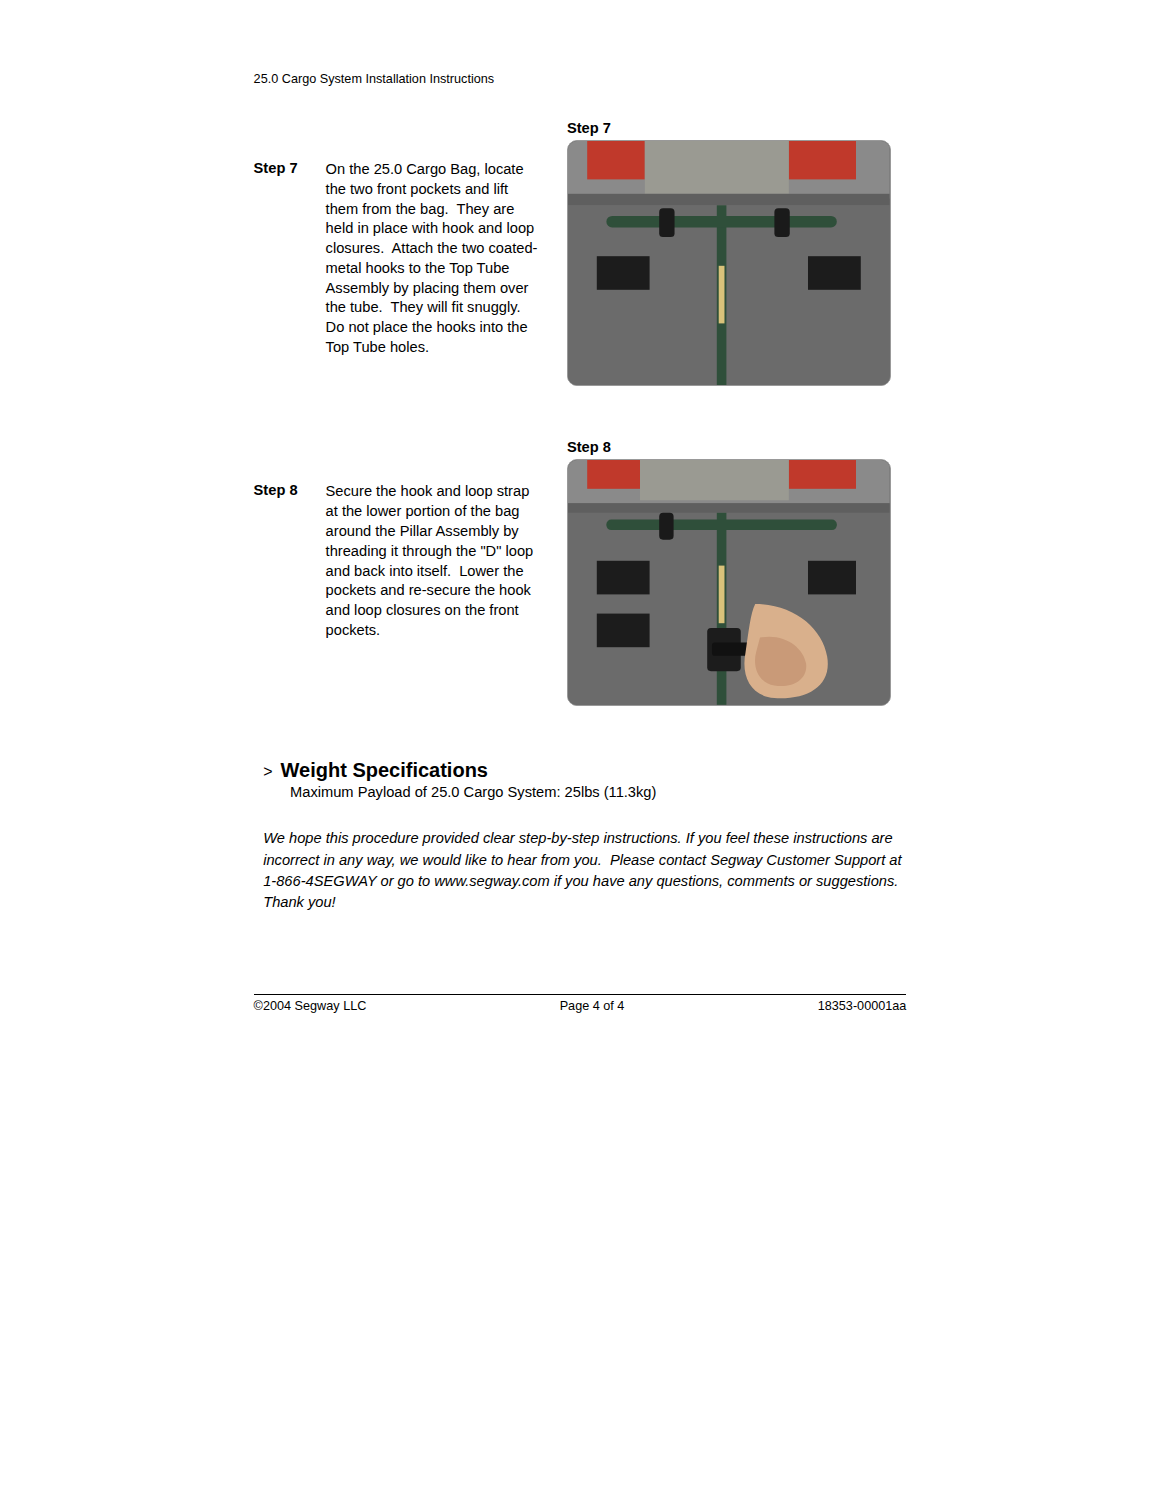25.0 Cargo System Installation Instructions
Step 7 On the 25.0 Cargo Bag, locate the two front pockets and lift them from the bag. They are held in place with hook and loop closures. Attach the two coated-metal hooks to the Top Tube Assembly by placing them over the tube. They will fit snuggly. Do not place the hooks into the Top Tube holes.
Step 7
Step 8 Secure the hook and loop strap at the lower portion of the bag around the Pillar Assembly by threading it through the "D" loop and back into itself. Lower the pockets and re-secure the hook and loop closures on the front pockets.
Step 8
>Weight Specifications
Maximum Payload of 25.0 Cargo System: 25lbs (11.3kg)
We hope this procedure provided clear step-by-step instructions. If you feel these instructions are incorrect in any way, we would like to hear from you. Please contact Segway Customer Support at 1-866-4SEGWAY or go to www.segway.com if you have any questions, comments or suggestions. Thank you!
©2004 Segway LLC Page 4 of 4 18353-00001aa